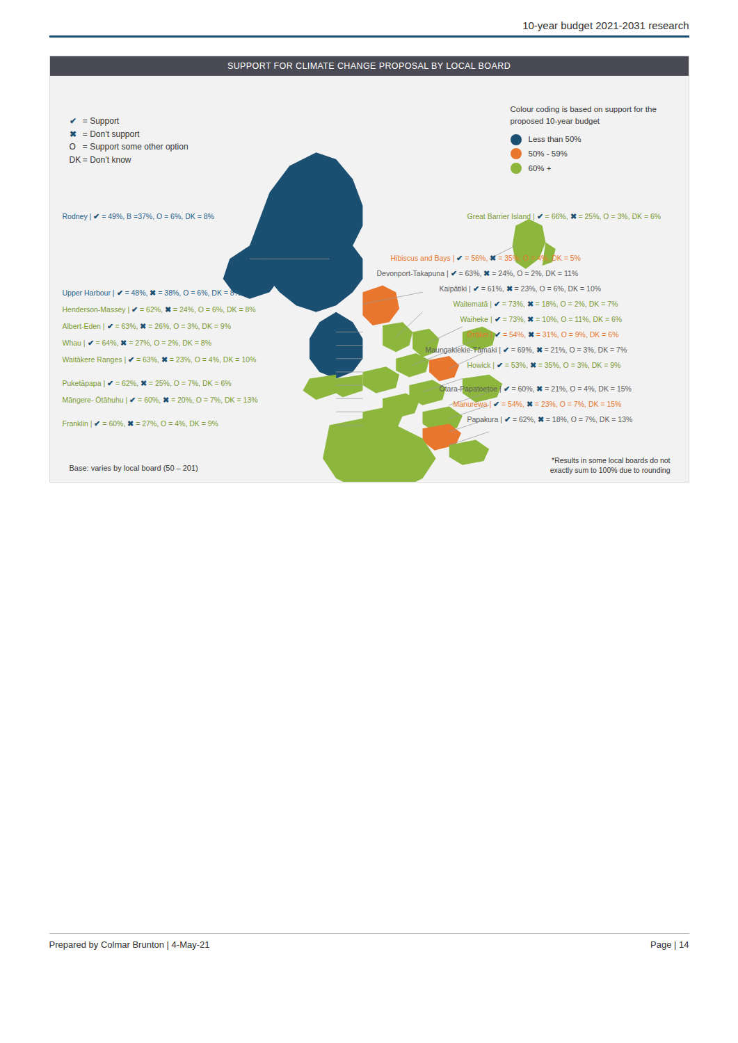10-year budget 2021-2031 research
SUPPORT FOR CLIMATE CHANGE PROPOSAL BY LOCAL BOARD
✔ = Support
✖ = Don’t support
O = Support some other option
DK = Don’t know
Colour coding is based on support for the proposed 10-year budget
Less than 50%
50% - 59%
60% +
Rodney | ✔ = 49%, B =37%, O = 6%, DK = 8%
Upper Harbour | ✔ = 48%, ✖ = 38%, O = 6%, DK = 8%
Henderson-Massey | ✔ = 62%, ✖ = 24%, O = 6%, DK = 8%
Albert-Eden | ✔ = 63%, ✖ = 26%, O = 3%, DK = 9%
Whau | ✔ = 64%, ✖ = 27%, O = 2%, DK = 8%
Waitākere Ranges | ✔ = 63%, ✖ = 23%, O = 4%, DK = 10%
Puketāpapa | ✔ = 62%, ✖ = 25%, O = 7%, DK = 6%
Māngere- Ōtāhuhu | ✔ = 60%, ✖ = 20%, O = 7%, DK = 13%
Franklin | ✔ = 60%, ✖ = 27%, O = 4%, DK = 9%
Great Barrier Island | ✔ = 66%, ✖ = 25%, O = 3%, DK = 6%
Hibiscus and Bays | ✔ = 56%, ✖ = 35%, O = 4%, DK = 5%
Devonport-Takapuna | ✔ = 63%, ✖ = 24%, O = 2%, DK = 11%
Kaipātiki | ✔ = 61%, ✖ = 23%, O = 6%, DK = 10%
Waitematā | ✔ = 73%, ✖ = 18%, O = 2%, DK = 7%
Waiheke | ✔ = 73%, ✖ = 10%, O = 11%, DK = 6%
Ōrākei | ✔ = 54%, ✖ = 31%, O = 9%, DK = 6%
Maungakiekie-Tāmaki | ✔ = 69%, ✖ = 21%, O = 3%, DK = 7%
Howick | ✔ = 53%, ✖ = 35%, O = 3%, DK = 9%
Ōtara-Papatoetoe | ✔ = 60%, ✖ = 21%, O = 4%, DK = 15%
Manurewa | ✔ = 54%, ✖ = 23%, O = 7%, DK = 15%
Papakura | ✔ = 62%, ✖ = 18%, O = 7%, DK = 13%
Base: varies by local board (50 – 201)
*Results in some local boards do not
exactly sum to 100% due to rounding
Prepared by Colmar Brunton | 4-May-21
Page | 14